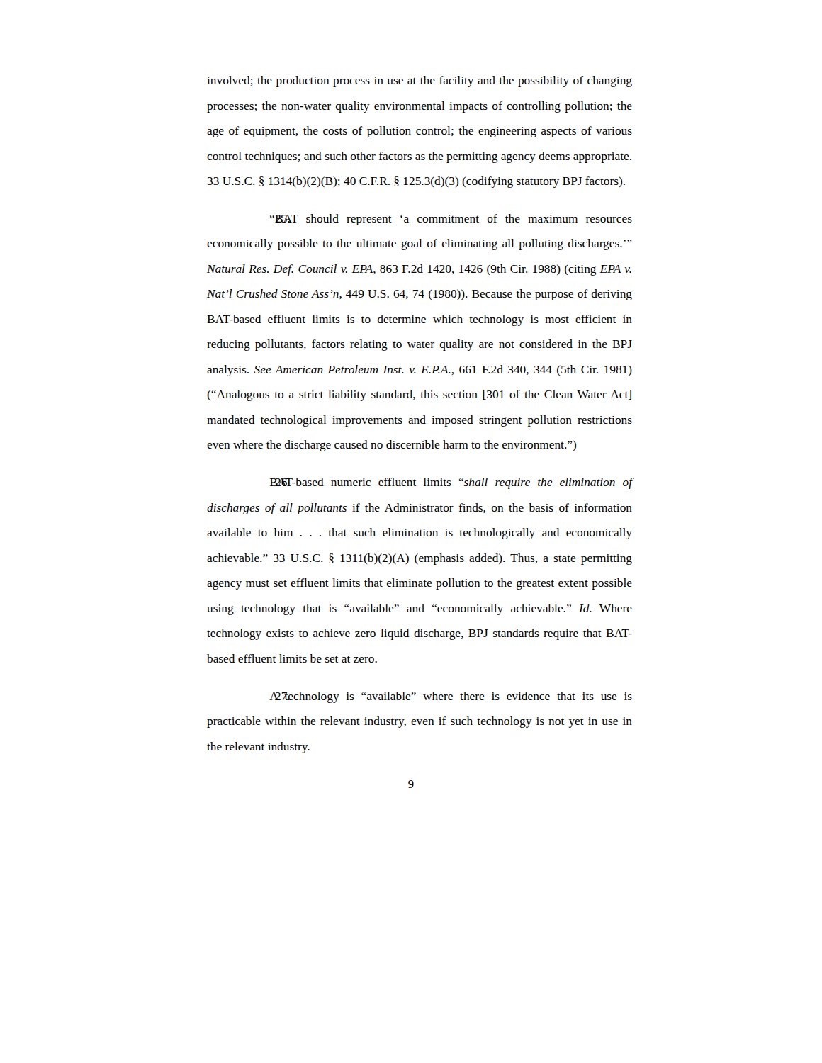involved; the production process in use at the facility and the possibility of changing processes; the non-water quality environmental impacts of controlling pollution; the age of equipment, the costs of pollution control; the engineering aspects of various control techniques; and such other factors as the permitting agency deems appropriate. 33 U.S.C. § 1314(b)(2)(B); 40 C.F.R. § 125.3(d)(3) (codifying statutory BPJ factors).
25.“BAT should represent ‘a commitment of the maximum resources economically possible to the ultimate goal of eliminating all polluting discharges.’” Natural Res. Def. Council v. EPA, 863 F.2d 1420, 1426 (9th Cir. 1988) (citing EPA v. Nat’l Crushed Stone Ass’n, 449 U.S. 64, 74 (1980)). Because the purpose of deriving BAT-based effluent limits is to determine which technology is most efficient in reducing pollutants, factors relating to water quality are not considered in the BPJ analysis. See American Petroleum Inst. v. E.P.A., 661 F.2d 340, 344 (5th Cir. 1981) (“Analogous to a strict liability standard, this section [301 of the Clean Water Act] mandated technological improvements and imposed stringent pollution restrictions even where the discharge caused no discernible harm to the environment.”)
26. BAT-based numeric effluent limits “shall require the elimination of discharges of all pollutants if the Administrator finds, on the basis of information available to him . . . that such elimination is technologically and economically achievable.” 33 U.S.C. § 1311(b)(2)(A) (emphasis added). Thus, a state permitting agency must set effluent limits that eliminate pollution to the greatest extent possible using technology that is “available” and “economically achievable.” Id. Where technology exists to achieve zero liquid discharge, BPJ standards require that BAT-based effluent limits be set at zero.
27. A technology is “available” where there is evidence that its use is practicable within the relevant industry, even if such technology is not yet in use in the relevant industry.
9